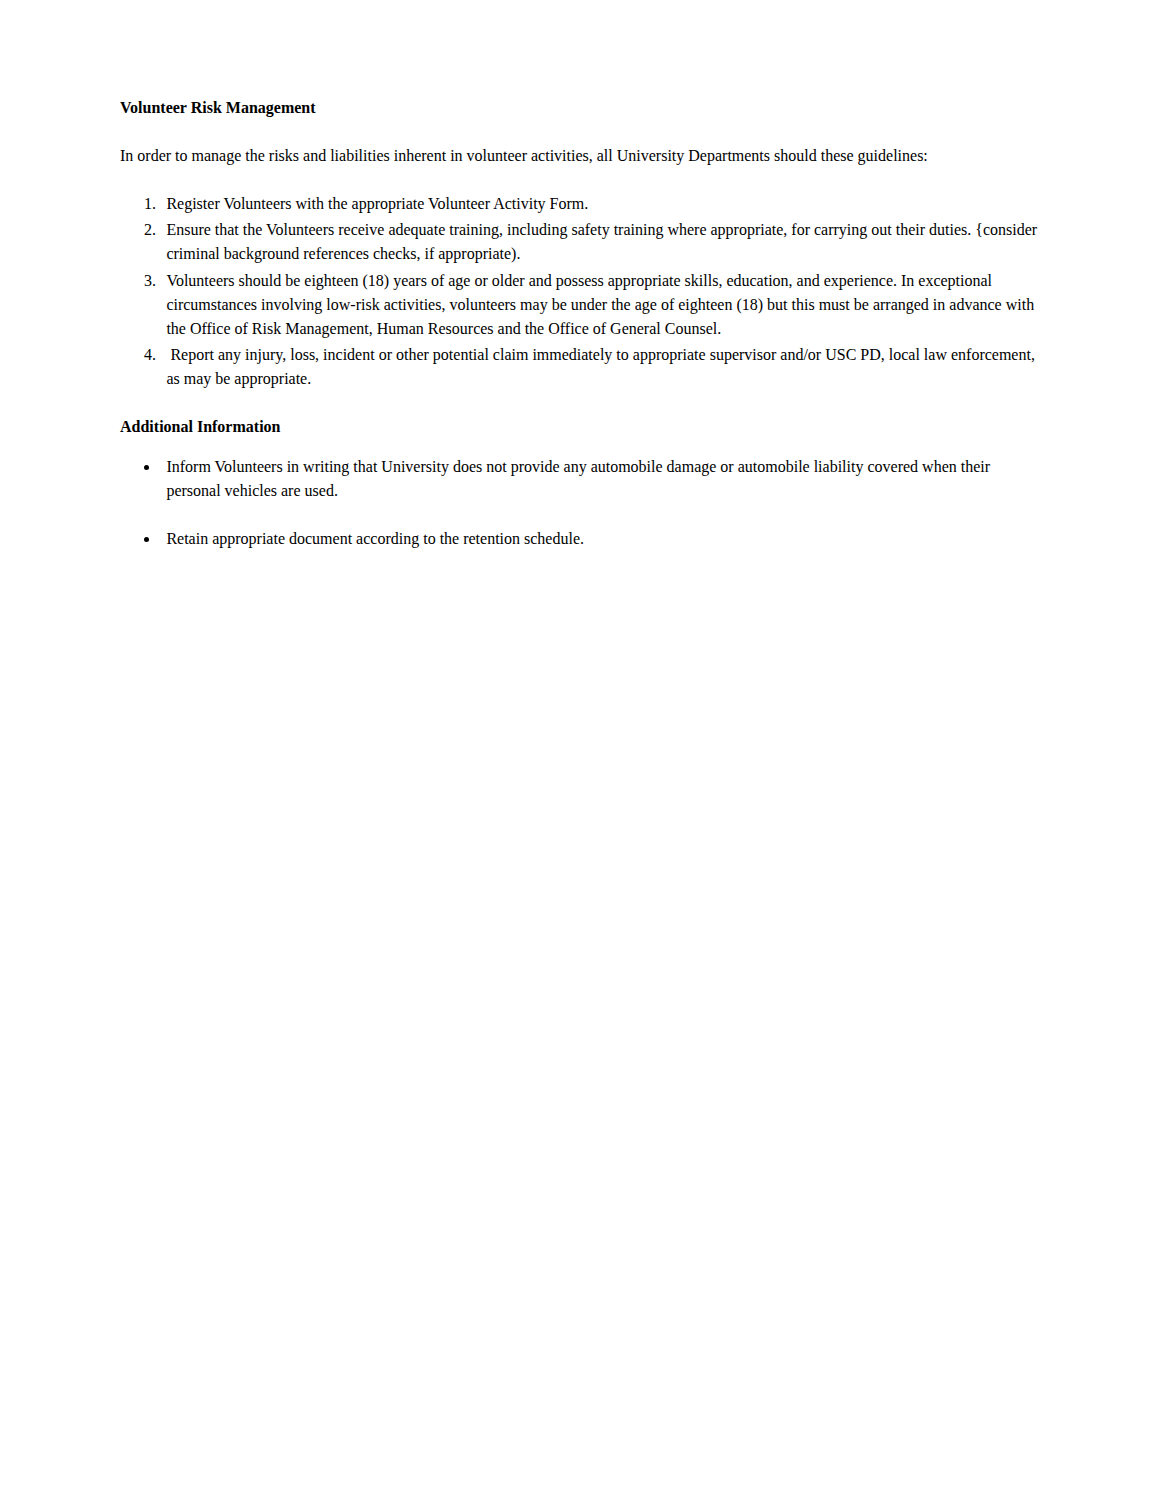Volunteer Risk Management
In order to manage the risks and liabilities inherent in volunteer activities, all University Departments should these guidelines:
Register Volunteers with the appropriate Volunteer Activity Form.
Ensure that the Volunteers receive adequate training, including safety training where appropriate, for carrying out their duties. {consider criminal background references checks, if appropriate).
Volunteers should be eighteen (18) years of age or older and possess appropriate skills, education, and experience. In exceptional circumstances involving low-risk activities, volunteers may be under the age of eighteen (18) but this must be arranged in advance with the Office of Risk Management, Human Resources and the Office of General Counsel.
Report any injury, loss, incident or other potential claim immediately to appropriate supervisor and/or USC PD, local law enforcement, as may be appropriate.
Additional Information
Inform Volunteers in writing that University does not provide any automobile damage or automobile liability covered when their personal vehicles are used.
Retain appropriate document according to the retention schedule.